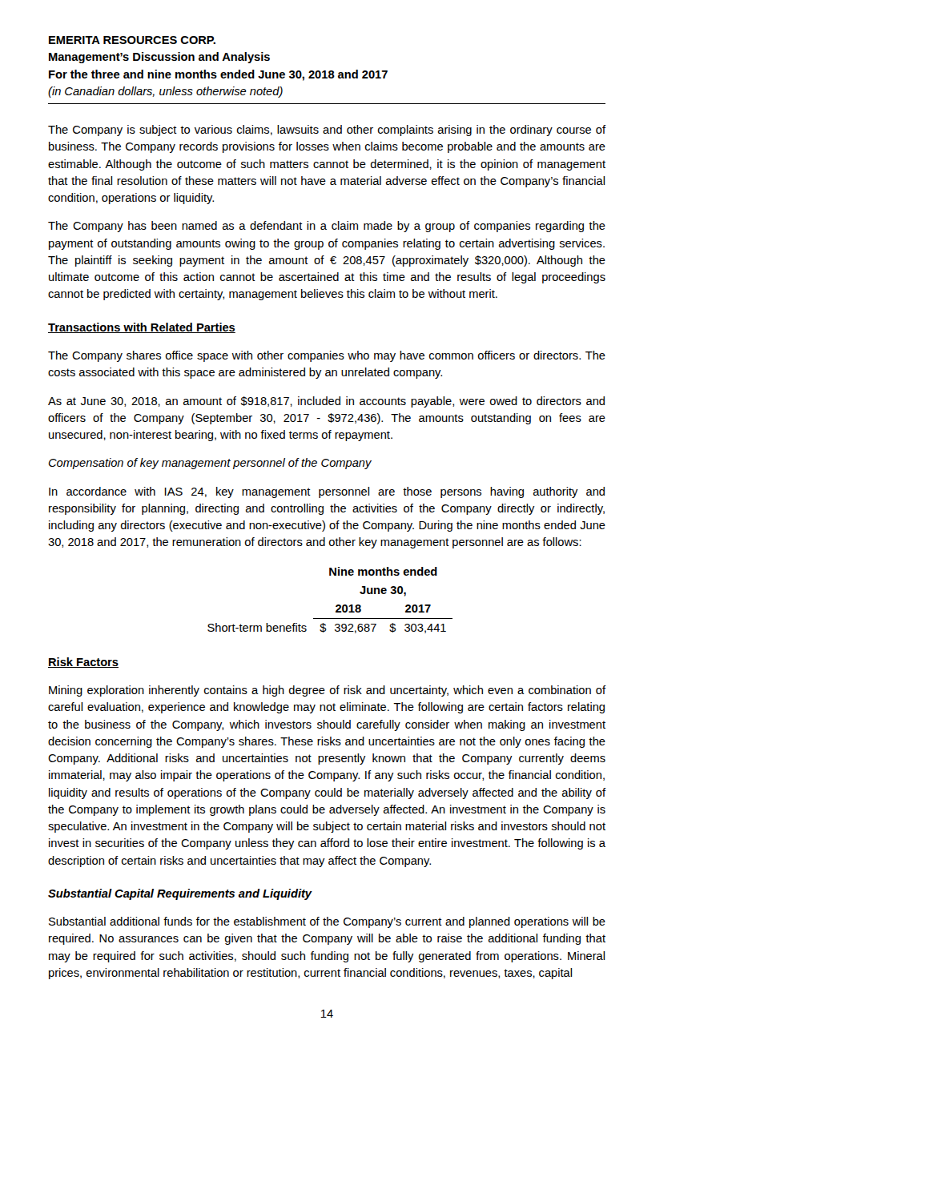EMERITA RESOURCES CORP.
Management’s Discussion and Analysis
For the three and nine months ended June 30, 2018 and 2017
(in Canadian dollars, unless otherwise noted)
The Company is subject to various claims, lawsuits and other complaints arising in the ordinary course of business. The Company records provisions for losses when claims become probable and the amounts are estimable. Although the outcome of such matters cannot be determined, it is the opinion of management that the final resolution of these matters will not have a material adverse effect on the Company’s financial condition, operations or liquidity.
The Company has been named as a defendant in a claim made by a group of companies regarding the payment of outstanding amounts owing to the group of companies relating to certain advertising services. The plaintiff is seeking payment in the amount of € 208,457 (approximately $320,000). Although the ultimate outcome of this action cannot be ascertained at this time and the results of legal proceedings cannot be predicted with certainty, management believes this claim to be without merit.
Transactions with Related Parties
The Company shares office space with other companies who may have common officers or directors. The costs associated with this space are administered by an unrelated company.
As at June 30, 2018, an amount of $918,817, included in accounts payable, were owed to directors and officers of the Company (September 30, 2017 - $972,436). The amounts outstanding on fees are unsecured, non-interest bearing, with no fixed terms of repayment.
Compensation of key management personnel of the Company
In accordance with IAS 24, key management personnel are those persons having authority and responsibility for planning, directing and controlling the activities of the Company directly or indirectly, including any directors (executive and non-executive) of the Company. During the nine months ended June 30, 2018 and 2017, the remuneration of directors and other key management personnel are as follows:
| | Nine months ended |
| | June 30, |
| | 2018 | 2017 |
| Short-term benefits | $ | 392,687 | $ | 303,441 |
Risk Factors
Mining exploration inherently contains a high degree of risk and uncertainty, which even a combination of careful evaluation, experience and knowledge may not eliminate. The following are certain factors relating to the business of the Company, which investors should carefully consider when making an investment decision concerning the Company’s shares. These risks and uncertainties are not the only ones facing the Company. Additional risks and uncertainties not presently known that the Company currently deems immaterial, may also impair the operations of the Company. If any such risks occur, the financial condition, liquidity and results of operations of the Company could be materially adversely affected and the ability of the Company to implement its growth plans could be adversely affected. An investment in the Company is speculative. An investment in the Company will be subject to certain material risks and investors should not invest in securities of the Company unless they can afford to lose their entire investment. The following is a description of certain risks and uncertainties that may affect the Company.
Substantial Capital Requirements and Liquidity
Substantial additional funds for the establishment of the Company’s current and planned operations will be required. No assurances can be given that the Company will be able to raise the additional funding that may be required for such activities, should such funding not be fully generated from operations. Mineral prices, environmental rehabilitation or restitution, current financial conditions, revenues, taxes, capital
14